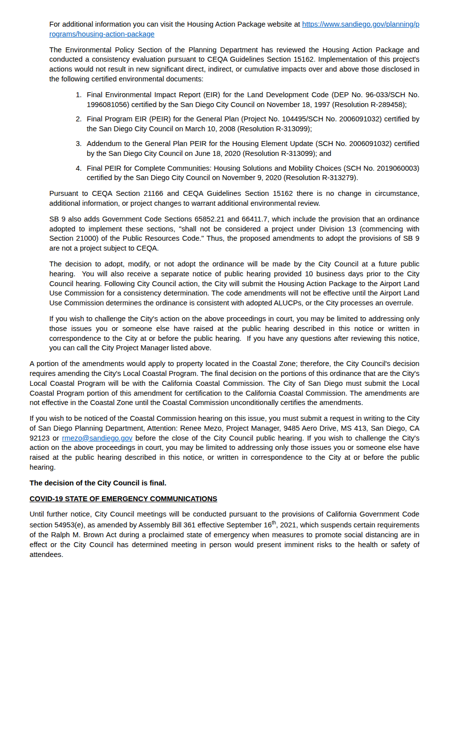For additional information you can visit the Housing Action Package website at https://www.sandiego.gov/planning/programs/housing-action-package
The Environmental Policy Section of the Planning Department has reviewed the Housing Action Package and conducted a consistency evaluation pursuant to CEQA Guidelines Section 15162. Implementation of this project's actions would not result in new significant direct, indirect, or cumulative impacts over and above those disclosed in the following certified environmental documents:
Final Environmental Impact Report (EIR) for the Land Development Code (DEP No. 96-033/SCH No. 1996081056) certified by the San Diego City Council on November 18, 1997 (Resolution R-289458);
Final Program EIR (PEIR) for the General Plan (Project No. 104495/SCH No. 2006091032) certified by the San Diego City Council on March 10, 2008 (Resolution R-313099);
Addendum to the General Plan PEIR for the Housing Element Update (SCH No. 2006091032) certified by the San Diego City Council on June 18, 2020 (Resolution R-313099); and
Final PEIR for Complete Communities: Housing Solutions and Mobility Choices (SCH No. 2019060003) certified by the San Diego City Council on November 9, 2020 (Resolution R-313279).
Pursuant to CEQA Section 21166 and CEQA Guidelines Section 15162 there is no change in circumstance, additional information, or project changes to warrant additional environmental review.
SB 9 also adds Government Code Sections 65852.21 and 66411.7, which include the provision that an ordinance adopted to implement these sections, "shall not be considered a project under Division 13 (commencing with Section 21000) of the Public Resources Code." Thus, the proposed amendments to adopt the provisions of SB 9 are not a project subject to CEQA.
The decision to adopt, modify, or not adopt the ordinance will be made by the City Council at a future public hearing. You will also receive a separate notice of public hearing provided 10 business days prior to the City Council hearing. Following City Council action, the City will submit the Housing Action Package to the Airport Land Use Commission for a consistency determination. The code amendments will not be effective until the Airport Land Use Commission determines the ordinance is consistent with adopted ALUCPs, or the City processes an overrule.
If you wish to challenge the City's action on the above proceedings in court, you may be limited to addressing only those issues you or someone else have raised at the public hearing described in this notice or written in correspondence to the City at or before the public hearing. If you have any questions after reviewing this notice, you can call the City Project Manager listed above.
A portion of the amendments would apply to property located in the Coastal Zone; therefore, the City Council's decision requires amending the City's Local Coastal Program. The final decision on the portions of this ordinance that are the City's Local Coastal Program will be with the California Coastal Commission. The City of San Diego must submit the Local Coastal Program portion of this amendment for certification to the California Coastal Commission. The amendments are not effective in the Coastal Zone until the Coastal Commission unconditionally certifies the amendments.
If you wish to be noticed of the Coastal Commission hearing on this issue, you must submit a request in writing to the City of San Diego Planning Department, Attention: Renee Mezo, Project Manager, 9485 Aero Drive, MS 413, San Diego, CA 92123 or rmezo@sandiego.gov before the close of the City Council public hearing. If you wish to challenge the City's action on the above proceedings in court, you may be limited to addressing only those issues you or someone else have raised at the public hearing described in this notice, or written in correspondence to the City at or before the public hearing.
The decision of the City Council is final.
COVID-19 STATE OF EMERGENCY COMMUNICATIONS
Until further notice, City Council meetings will be conducted pursuant to the provisions of California Government Code section 54953(e), as amended by Assembly Bill 361 effective September 16th, 2021, which suspends certain requirements of the Ralph M. Brown Act during a proclaimed state of emergency when measures to promote social distancing are in effect or the City Council has determined meeting in person would present imminent risks to the health or safety of attendees.